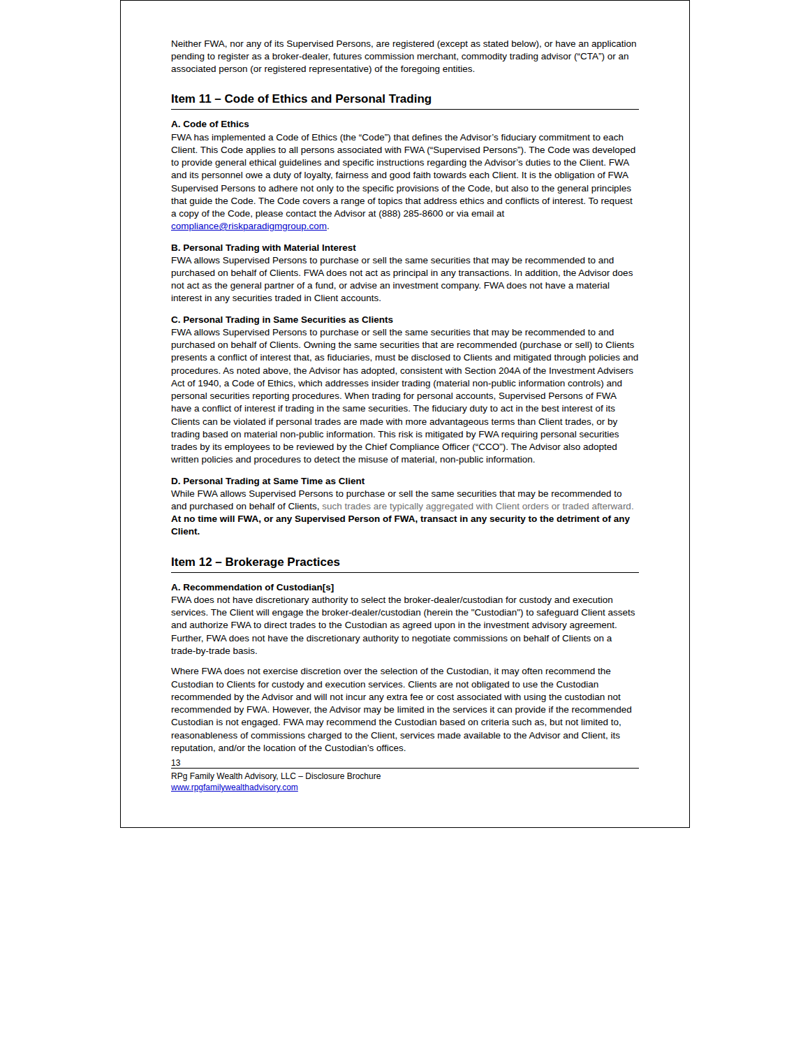Neither FWA, nor any of its Supervised Persons, are registered (except as stated below), or have an application pending to register as a broker-dealer, futures commission merchant, commodity trading advisor (“CTA”) or an associated person (or registered representative) of the foregoing entities.
Item 11 – Code of Ethics and Personal Trading
A. Code of Ethics
FWA has implemented a Code of Ethics (the “Code”) that defines the Advisor’s fiduciary commitment to each Client. This Code applies to all persons associated with FWA (“Supervised Persons”). The Code was developed to provide general ethical guidelines and specific instructions regarding the Advisor’s duties to the Client. FWA and its personnel owe a duty of loyalty, fairness and good faith towards each Client. It is the obligation of FWA Supervised Persons to adhere not only to the specific provisions of the Code, but also to the general principles that guide the Code. The Code covers a range of topics that address ethics and conflicts of interest. To request a copy of the Code, please contact the Advisor at (888) 285-8600 or via email at compliance@riskparadigmgroup.com.
B. Personal Trading with Material Interest
FWA allows Supervised Persons to purchase or sell the same securities that may be recommended to and purchased on behalf of Clients. FWA does not act as principal in any transactions. In addition, the Advisor does not act as the general partner of a fund, or advise an investment company. FWA does not have a material interest in any securities traded in Client accounts.
C. Personal Trading in Same Securities as Clients
FWA allows Supervised Persons to purchase or sell the same securities that may be recommended to and purchased on behalf of Clients. Owning the same securities that are recommended (purchase or sell) to Clients presents a conflict of interest that, as fiduciaries, must be disclosed to Clients and mitigated through policies and procedures. As noted above, the Advisor has adopted, consistent with Section 204A of the Investment Advisers Act of 1940, a Code of Ethics, which addresses insider trading (material non-public information controls) and personal securities reporting procedures. When trading for personal accounts, Supervised Persons of FWA have a conflict of interest if trading in the same securities. The fiduciary duty to act in the best interest of its Clients can be violated if personal trades are made with more advantageous terms than Client trades, or by trading based on material non-public information. This risk is mitigated by FWA requiring personal securities trades by its employees to be reviewed by the Chief Compliance Officer (“CCO”). The Advisor also adopted written policies and procedures to detect the misuse of material, non-public information.
D. Personal Trading at Same Time as Client
While FWA allows Supervised Persons to purchase or sell the same securities that may be recommended to and purchased on behalf of Clients, such trades are typically aggregated with Client orders or traded afterward. At no time will FWA, or any Supervised Person of FWA, transact in any security to the detriment of any Client.
Item 12 – Brokerage Practices
A. Recommendation of Custodian[s]
FWA does not have discretionary authority to select the broker-dealer/custodian for custody and execution services. The Client will engage the broker-dealer/custodian (herein the "Custodian") to safeguard Client assets and authorize FWA to direct trades to the Custodian as agreed upon in the investment advisory agreement. Further, FWA does not have the discretionary authority to negotiate commissions on behalf of Clients on a trade-by-trade basis.
Where FWA does not exercise discretion over the selection of the Custodian, it may often recommend the Custodian to Clients for custody and execution services. Clients are not obligated to use the Custodian recommended by the Advisor and will not incur any extra fee or cost associated with using the custodian not recommended by FWA. However, the Advisor may be limited in the services it can provide if the recommended Custodian is not engaged. FWA may recommend the Custodian based on criteria such as, but not limited to, reasonableness of commissions charged to the Client, services made available to the Advisor and Client, its reputation, and/or the location of the Custodian’s offices.
13
RPg Family Wealth Advisory, LLC – Disclosure Brochure
www.rpgfamilywealthadvisory.com